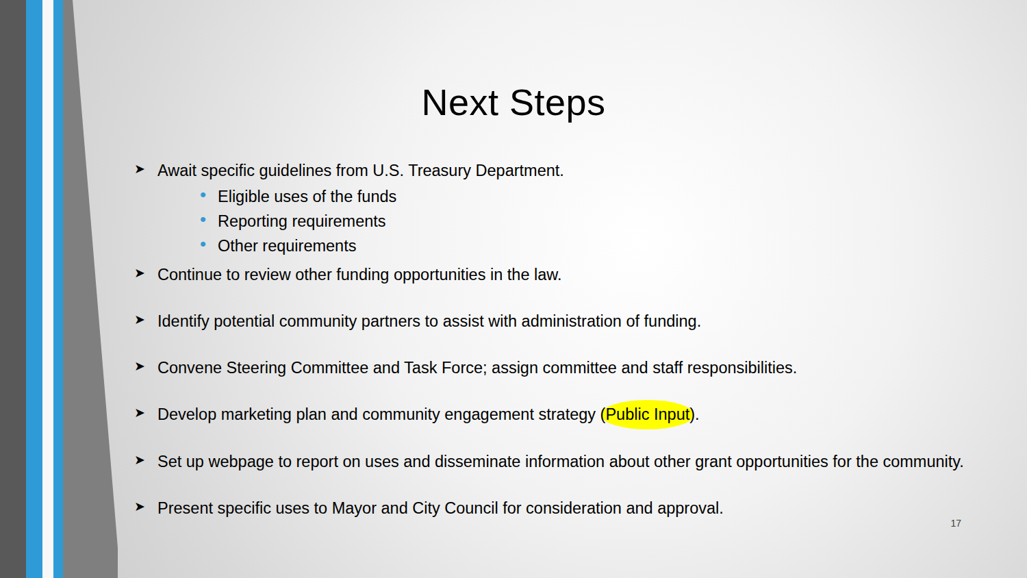Next Steps
Await specific guidelines from U.S. Treasury Department.
Eligible uses of the funds
Reporting requirements
Other requirements
Continue to review other funding opportunities in the law.
Identify potential community partners to assist with administration of funding.
Convene Steering Committee and Task Force; assign committee and staff responsibilities.
Develop marketing plan and community engagement strategy (Public Input).
Set up webpage to report on uses and disseminate information about other grant opportunities for the community.
Present specific uses to Mayor and City Council for consideration and approval.
17